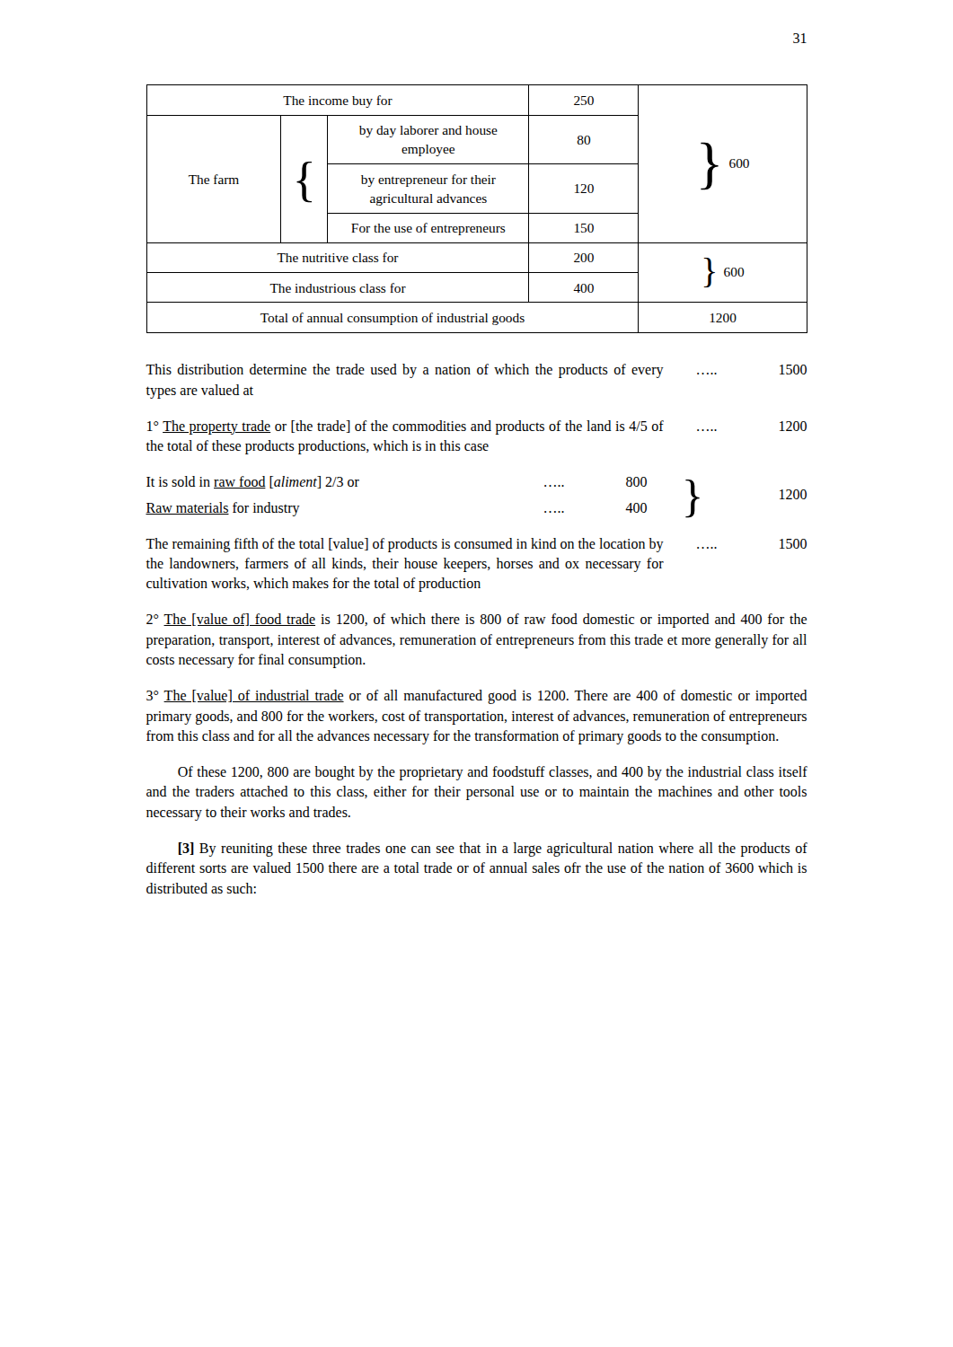31
| The income buy for | 250 | } 600 |
| The farm | { | by day laborer and house employee | 80 |
| by entrepreneur for their agricultural advances | 120 |
| For the use of entrepreneurs | 150 |
| The nutritive class for | 200 | } 600 |
| The industrious class for | 400 |
| Total of annual consumption of industrial goods | 1200 |
This distribution determine the trade used by a nation of which the products of every types are valued at
…..
1500
1° The property trade or [the trade] of the commodities and products of the land is 4/5 of the total of these products productions, which is in this case
…..
1200
It is sold in raw food [aliment] 2/3 or
…..
800
Raw materials for industry
…..
400
}
1200
The remaining fifth of the total [value] of products is consumed in kind on the location by the landowners, farmers of all kinds, their house keepers, horses and ox necessary for cultivation works, which makes for the total of production
…..
1500
2° The [value of] food trade is 1200, of which there is 800 of raw food domestic or imported and 400 for the preparation, transport, interest of advances, remuneration of entrepreneurs from this trade et more generally for all costs necessary for final consumption.
3° The [value] of industrial trade or of all manufactured good is 1200. There are 400 of domestic or imported primary goods, and 800 for the workers, cost of transportation, interest of advances, remuneration of entrepreneurs from this class and for all the advances necessary for the transformation of primary goods to the consumption.
Of these 1200, 800 are bought by the proprietary and foodstuff classes, and 400 by the industrial class itself and the traders attached to this class, either for their personal use or to maintain the machines and other tools necessary to their works and trades.
[3] By reuniting these three trades one can see that in a large agricultural nation where all the products of different sorts are valued 1500 there are a total trade or of annual sales ofr the use of the nation of 3600 which is distributed as such: